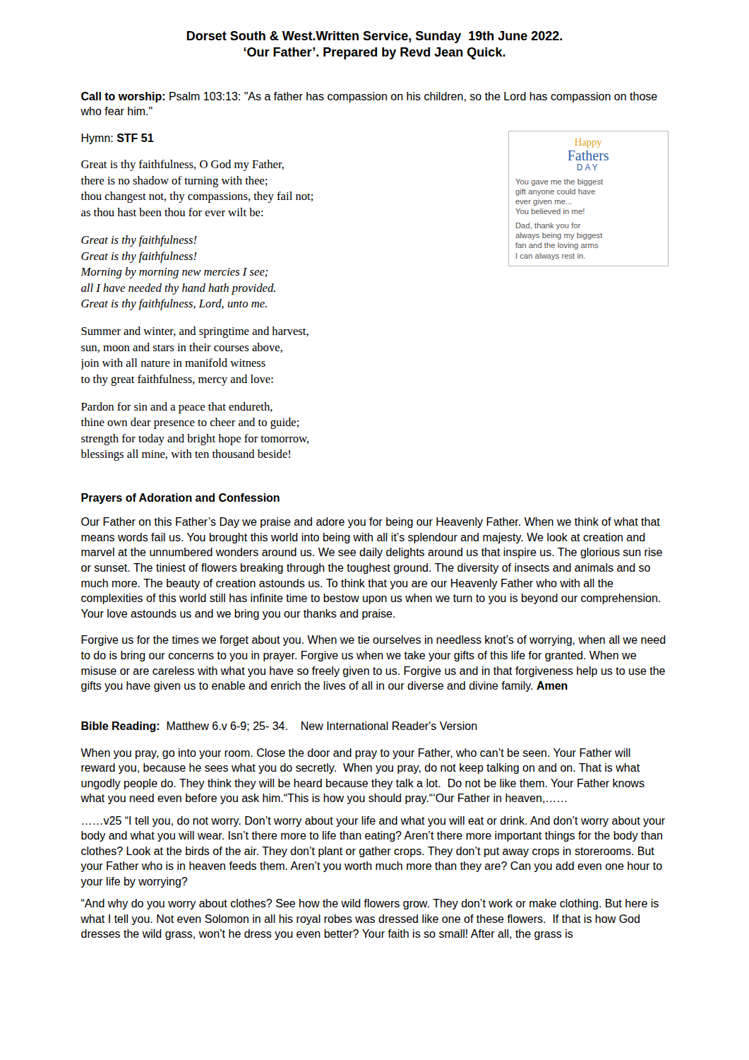Dorset South & West.Written Service, Sunday 19th June 2022. ‘Our Father’. Prepared by Revd Jean Quick.
Call to worship: Psalm 103:13: "As a father has compassion on his children, so the Lord has compassion on those who fear him."
Happy Fathers DAY
You gave me the biggest gift anyone could have ever given me... You believed in me! Dad, thank you for always being my biggest fan and the loving arms I can always rest in.
Hymn: STF 51
Great is thy faithfulness, O God my Father,
there is no shadow of turning with thee;
thou changest not, thy compassions, they fail not;
as thou hast been thou for ever wilt be:
Great is thy faithfulness!
Great is thy faithfulness!
Morning by morning new mercies I see;
all I have needed thy hand hath provided.
Great is thy faithfulness, Lord, unto me.
Summer and winter, and springtime and harvest,
sun, moon and stars in their courses above,
join with all nature in manifold witness
to thy great faithfulness, mercy and love:
Pardon for sin and a peace that endureth,
thine own dear presence to cheer and to guide;
strength for today and bright hope for tomorrow,
blessings all mine, with ten thousand beside!
Prayers of Adoration and Confession
Our Father on this Father’s Day we praise and adore you for being our Heavenly Father. When we think of what that means words fail us. You brought this world into being with all it’s splendour and majesty. We look at creation and marvel at the unnumbered wonders around us. We see daily delights around us that inspire us. The glorious sun rise or sunset. The tiniest of flowers breaking through the toughest ground. The diversity of insects and animals and so much more. The beauty of creation astounds us. To think that you are our Heavenly Father who with all the complexities of this world still has infinite time to bestow upon us when we turn to you is beyond our comprehension. Your love astounds us and we bring you our thanks and praise.
Forgive us for the times we forget about you. When we tie ourselves in needless knot’s of worrying, when all we need to do is bring our concerns to you in prayer. Forgive us when we take your gifts of this life for granted. When we misuse or are careless with what you have so freely given to us. Forgive us and in that forgiveness help us to use the gifts you have given us to enable and enrich the lives of all in our diverse and divine family. Amen
Bible Reading: Matthew 6.v 6-9; 25- 34. New International Reader's Version
When you pray, go into your room. Close the door and pray to your Father, who can’t be seen. Your Father will reward you, because he sees what you do secretly. When you pray, do not keep talking on and on. That is what ungodly people do. They think they will be heard because they talk a lot. Do not be like them. Your Father knows what you need even before you ask him.“This is how you should pray.“‘Our Father in heaven,……
……v25 “I tell you, do not worry. Don’t worry about your life and what you will eat or drink. And don’t worry about your body and what you will wear. Isn’t there more to life than eating? Aren’t there more important things for the body than clothes? Look at the birds of the air. They don’t plant or gather crops. They don’t put away crops in storerooms. But your Father who is in heaven feeds them. Aren’t you worth much more than they are? Can you add even one hour to your life by worrying?
“And why do you worry about clothes? See how the wild flowers grow. They don’t work or make clothing. But here is what I tell you. Not even Solomon in all his royal robes was dressed like one of these flowers. If that is how God dresses the wild grass, won’t he dress you even better? Your faith is so small! After all, the grass is